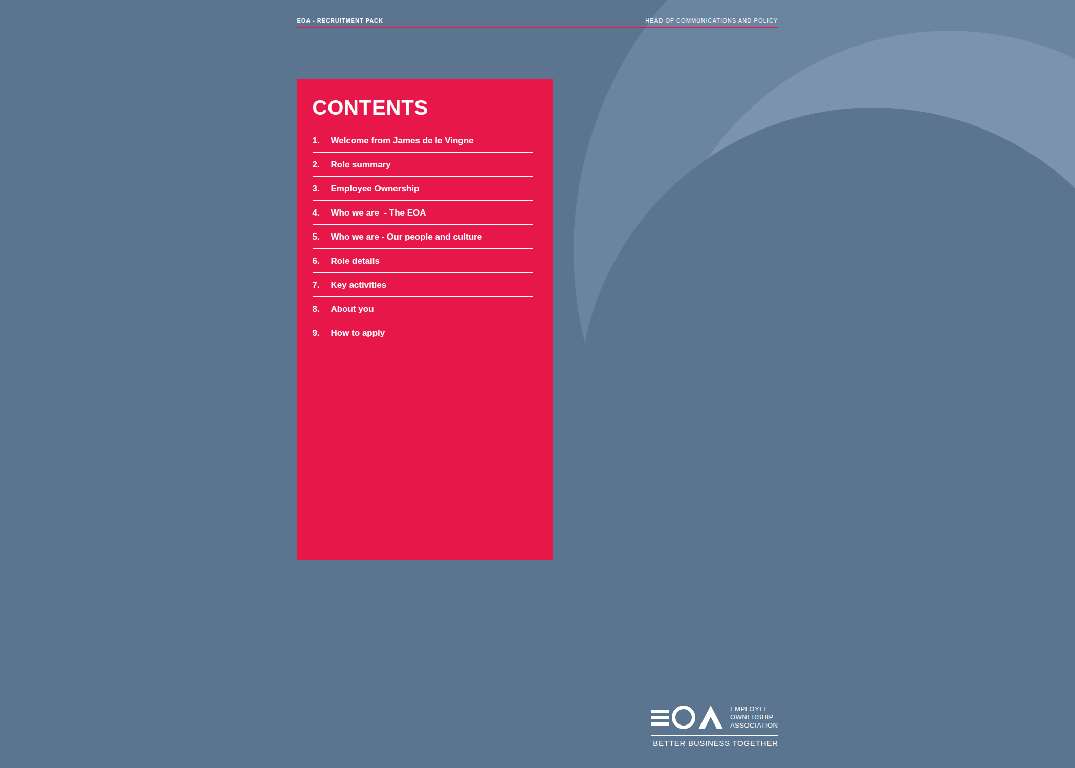EOA - RECRUITMENT PACK
HEAD OF COMMUNICATIONS AND POLICY
Contents
Welcome from James de le Vingne
Role summary
Employee Ownership
Who we are - The EOA
Who we are - Our people and culture
Role details
Key activities
About you
How to apply
EMPLOYEE
OWNERSHIP
ASSOCIATION
BETTER BUSINESS TOGETHER